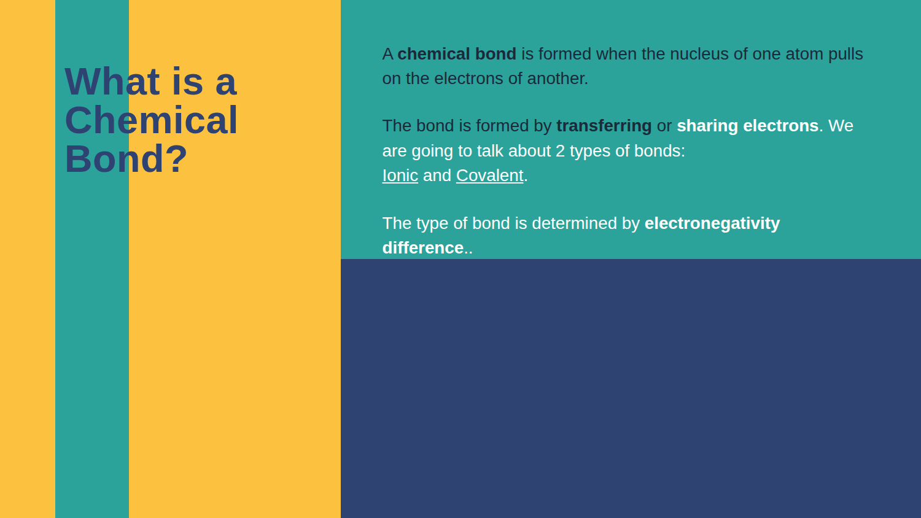What is a Chemical Bond?
A chemical bond is formed when the nucleus of one atom pulls on the electrons of another.
The bond is formed by transferring or sharing electrons. We are going to talk about 2 types of bonds:
Ionic and Covalent.
The type of bond is determined by electronegativity difference..